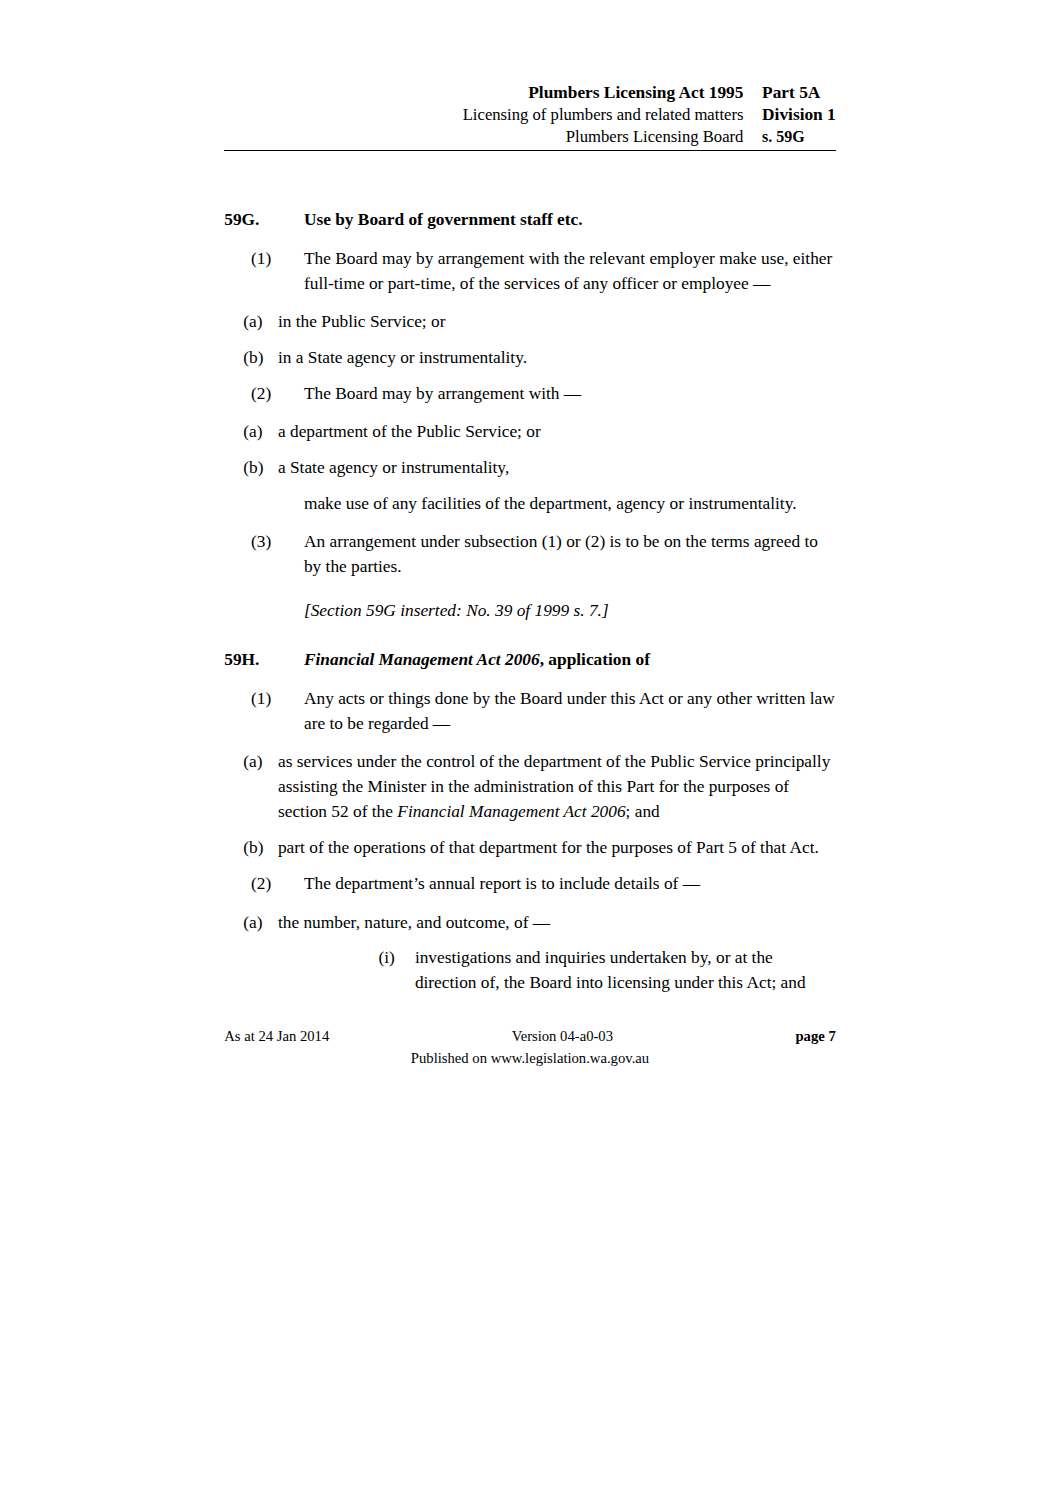| Plumbers Licensing Act 1995 Licensing of plumbers and related matters Plumbers Licensing Board | Part 5A Division 1 s. 59G |
59G.
Use by Board of government staff etc.
(1)
The Board may by arrangement with the relevant employer make use, either full-time or part-time, of the services of any officer or employee —
(a)
in the Public Service; or
(b)
in a State agency or instrumentality.
(2)
The Board may by arrangement with —
(a)
a department of the Public Service; or
(b)
a State agency or instrumentality,
make use of any facilities of the department, agency or instrumentality.
(3)
An arrangement under subsection (1) or (2) is to be on the terms agreed to by the parties.
[Section 59G inserted: No. 39 of 1999 s. 7.]
59H.
Financial Management Act 2006, application of
(1)
Any acts or things done by the Board under this Act or any other written law are to be regarded —
(a)
as services under the control of the department of the Public Service principally assisting the Minister in the administration of this Part for the purposes of section 52 of the Financial Management Act 2006; and
(b)
part of the operations of that department for the purposes of Part 5 of that Act.
(2)
The department’s annual report is to include details of —
(a)
the number, nature, and outcome, of —
(i)
investigations and inquiries undertaken by, or at the direction of, the Board into licensing under this Act; and
As at 24 Jan 2014
Version 04-a0-03
page 7
Published on www.legislation.wa.gov.au